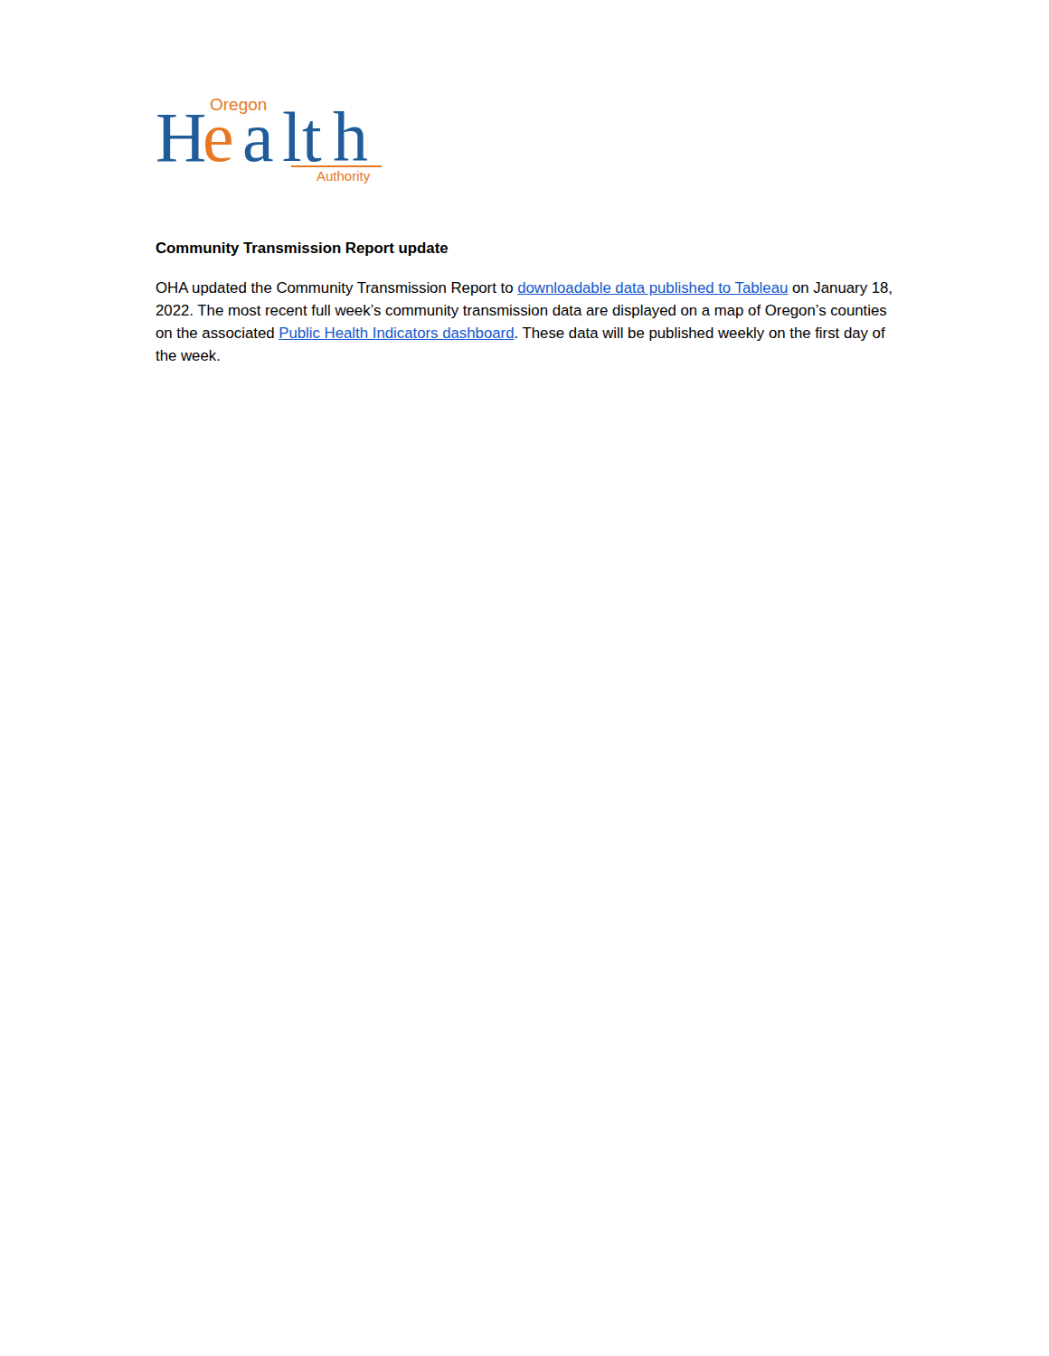Oregon H e a l t h Authority
Community Transmission Report update
OHA updated the Community Transmission Report to downloadable data published to Tableau on January 18, 2022. The most recent full week’s community transmission data are displayed on a map of Oregon’s counties on the associated Public Health Indicators dashboard. These data will be published weekly on the first day of the week.